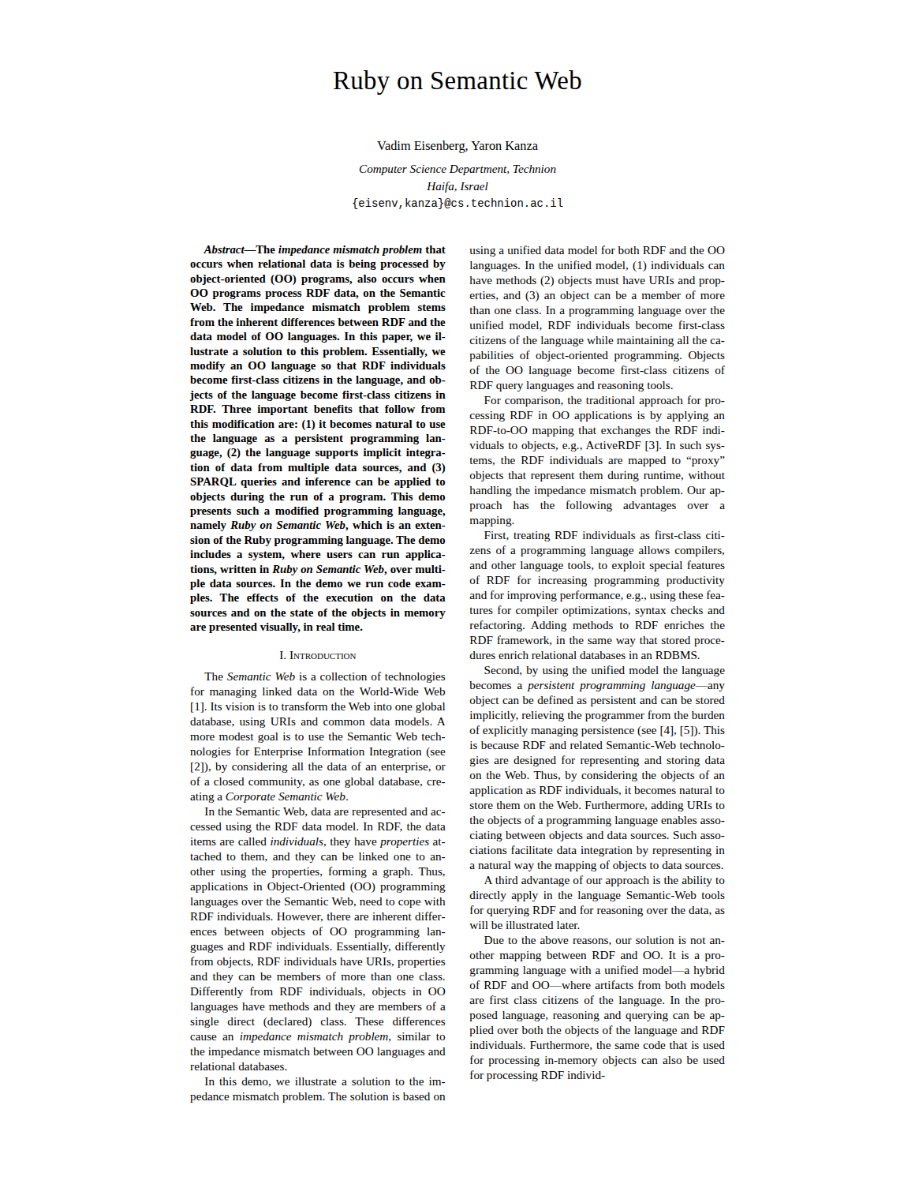Ruby on Semantic Web
Vadim Eisenberg, Yaron Kanza
Computer Science Department, Technion
Haifa, Israel
{eisenv,kanza}@cs.technion.ac.il
Abstract—The impedance mismatch problem that occurs when relational data is being processed by object-oriented (OO) programs, also occurs when OO programs process RDF data, on the Semantic Web. The impedance mismatch problem stems from the inherent differences between RDF and the data model of OO languages. In this paper, we illustrate a solution to this problem. Essentially, we modify an OO language so that RDF individuals become first-class citizens in the language, and objects of the language become first-class citizens in RDF. Three important benefits that follow from this modification are: (1) it becomes natural to use the language as a persistent programming language, (2) the language supports implicit integration of data from multiple data sources, and (3) SPARQL queries and inference can be applied to objects during the run of a program. This demo presents such a modified programming language, namely Ruby on Semantic Web, which is an extension of the Ruby programming language. The demo includes a system, where users can run applications, written in Ruby on Semantic Web, over multiple data sources. In the demo we run code examples. The effects of the execution on the data sources and on the state of the objects in memory are presented visually, in real time.
I. Introduction
The Semantic Web is a collection of technologies for managing linked data on the World-Wide Web [1]. Its vision is to transform the Web into one global database, using URIs and common data models. A more modest goal is to use the Semantic Web technologies for Enterprise Information Integration (see [2]), by considering all the data of an enterprise, or of a closed community, as one global database, creating a Corporate Semantic Web.
In the Semantic Web, data are represented and accessed using the RDF data model. In RDF, the data items are called individuals, they have properties attached to them, and they can be linked one to another using the properties, forming a graph. Thus, applications in Object-Oriented (OO) programming languages over the Semantic Web, need to cope with RDF individuals. However, there are inherent differences between objects of OO programming languages and RDF individuals. Essentially, differently from objects, RDF individuals have URIs, properties and they can be members of more than one class. Differently from RDF individuals, objects in OO languages have methods and they are members of a single direct (declared) class. These differences cause an impedance mismatch problem, similar to the impedance mismatch between OO languages and relational databases.
In this demo, we illustrate a solution to the impedance mismatch problem. The solution is based on using a unified data model for both RDF and the OO languages. In the unified model, (1) individuals can have methods (2) objects must have URIs and properties, and (3) an object can be a member of more than one class. In a programming language over the unified model, RDF individuals become first-class citizens of the language while maintaining all the capabilities of object-oriented programming. Objects of the OO language become first-class citizens of RDF query languages and reasoning tools.
For comparison, the traditional approach for processing RDF in OO applications is by applying an RDF-to-OO mapping that exchanges the RDF individuals to objects, e.g., ActiveRDF [3]. In such systems, the RDF individuals are mapped to “proxy” objects that represent them during runtime, without handling the impedance mismatch problem. Our approach has the following advantages over a mapping.
First, treating RDF individuals as first-class citizens of a programming language allows compilers, and other language tools, to exploit special features of RDF for increasing programming productivity and for improving performance, e.g., using these features for compiler optimizations, syntax checks and refactoring. Adding methods to RDF enriches the RDF framework, in the same way that stored procedures enrich relational databases in an RDBMS.
Second, by using the unified model the language becomes a persistent programming language—any object can be defined as persistent and can be stored implicitly, relieving the programmer from the burden of explicitly managing persistence (see [4], [5]). This is because RDF and related Semantic-Web technologies are designed for representing and storing data on the Web. Thus, by considering the objects of an application as RDF individuals, it becomes natural to store them on the Web. Furthermore, adding URIs to the objects of a programming language enables associating between objects and data sources. Such associations facilitate data integration by representing in a natural way the mapping of objects to data sources.
A third advantage of our approach is the ability to directly apply in the language Semantic-Web tools for querying RDF and for reasoning over the data, as will be illustrated later.
Due to the above reasons, our solution is not another mapping between RDF and OO. It is a programming language with a unified model—a hybrid of RDF and OO—where artifacts from both models are first class citizens of the language. In the proposed language, reasoning and querying can be applied over both the objects of the language and RDF individuals. Furthermore, the same code that is used for processing in-memory objects can also be used for processing RDF individ-